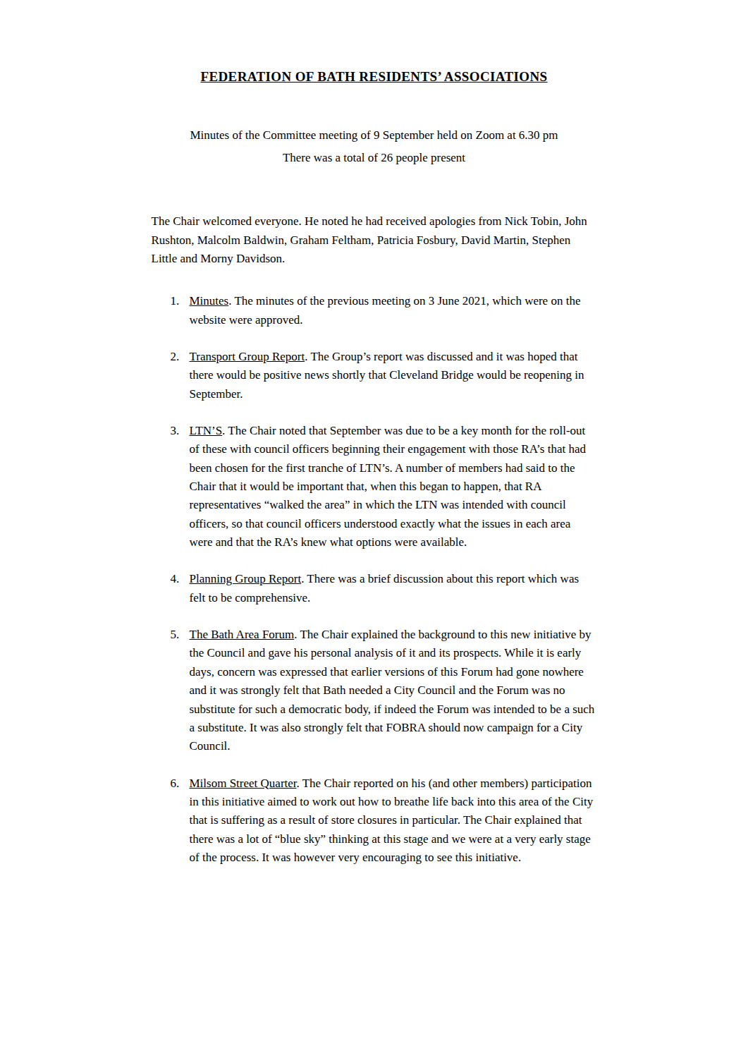FEDERATION OF BATH RESIDENTS’ ASSOCIATIONS
Minutes of the Committee meeting of 9 September held on Zoom at 6.30 pm
There was a total of 26 people present
The Chair welcomed everyone. He noted he had received apologies from Nick Tobin, John Rushton, Malcolm Baldwin, Graham Feltham, Patricia Fosbury, David Martin, Stephen Little and Morny Davidson.
Minutes. The minutes of the previous meeting on 3 June 2021, which were on the website were approved.
Transport Group Report. The Group’s report was discussed and it was hoped that there would be positive news shortly that Cleveland Bridge would be reopening in September.
LTN’S. The Chair noted that September was due to be a key month for the roll-out of these with council officers beginning their engagement with those RA’s that had been chosen for the first tranche of LTN’s. A number of members had said to the Chair that it would be important that, when this began to happen, that RA representatives “walked the area” in which the LTN was intended with council officers, so that council officers understood exactly what the issues in each area were and that the RA’s knew what options were available.
Planning Group Report. There was a brief discussion about this report which was felt to be comprehensive.
The Bath Area Forum. The Chair explained the background to this new initiative by the Council and gave his personal analysis of it and its prospects. While it is early days, concern was expressed that earlier versions of this Forum had gone nowhere and it was strongly felt that Bath needed a City Council and the Forum was no substitute for such a democratic body, if indeed the Forum was intended to be a such a substitute. It was also strongly felt that FOBRA should now campaign for a City Council.
Milsom Street Quarter. The Chair reported on his (and other members) participation in this initiative aimed to work out how to breathe life back into this area of the City that is suffering as a result of store closures in particular. The Chair explained that there was a lot of “blue sky” thinking at this stage and we were at a very early stage of the process. It was however very encouraging to see this initiative.